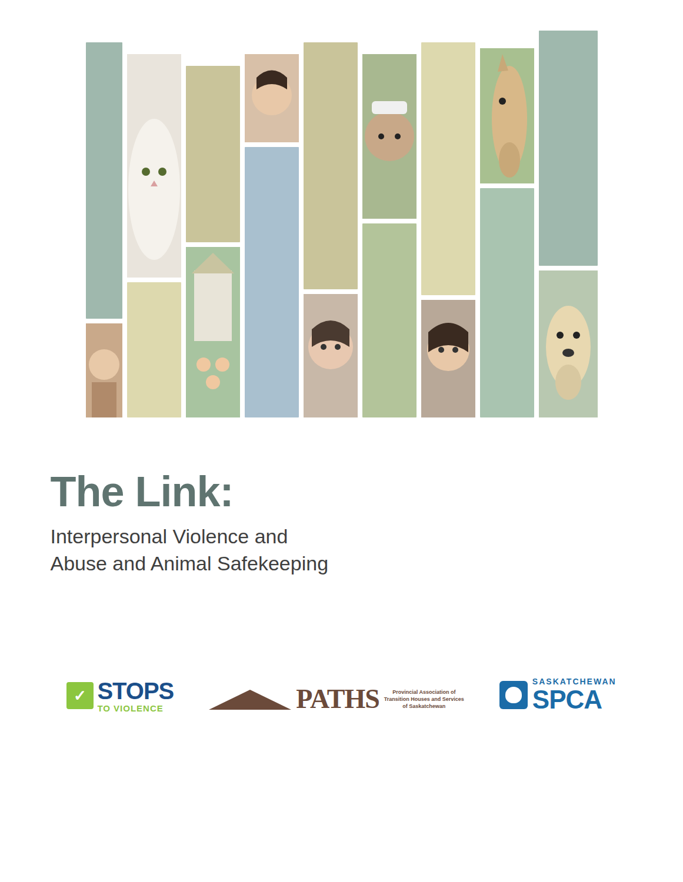The Link:
Interpersonal Violence and
Abuse and Animal Safekeeping
✓
STOPS TO VIOLENCE
PATHS
Provincial Association of
Transition Houses and Services
of Saskatchewan
SASKATCHEWAN SPCA